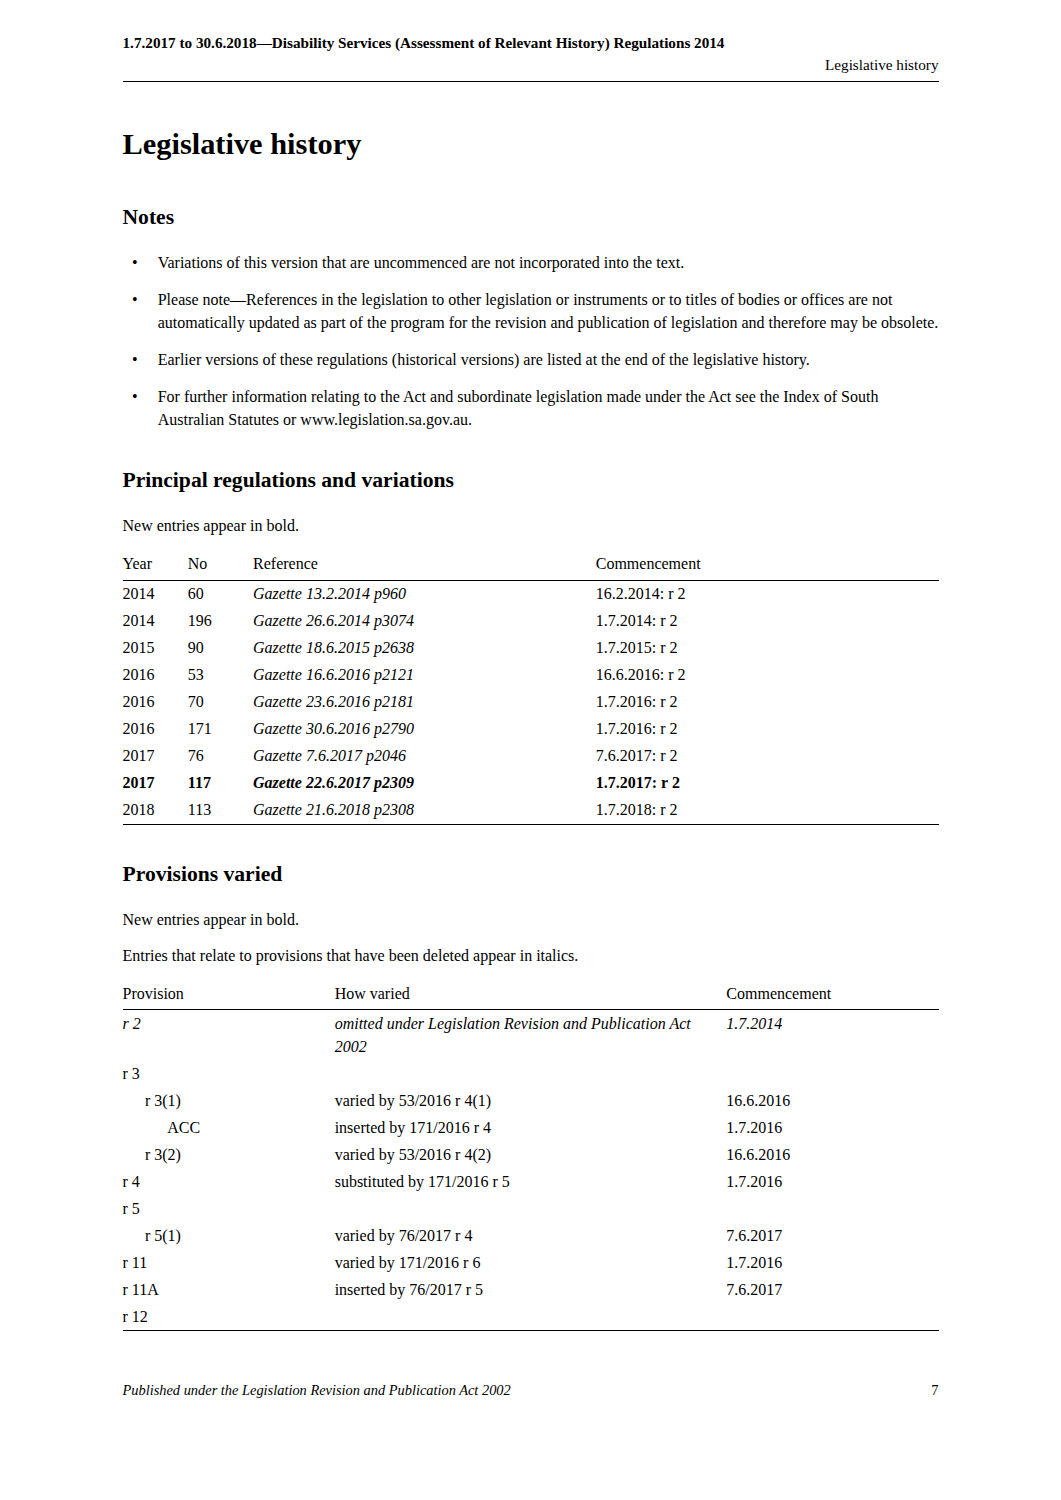1.7.2017 to 30.6.2018—Disability Services (Assessment of Relevant History) Regulations 2014
Legislative history
Legislative history
Notes
Variations of this version that are uncommenced are not incorporated into the text.
Please note—References in the legislation to other legislation or instruments or to titles of bodies or offices are not automatically updated as part of the program for the revision and publication of legislation and therefore may be obsolete.
Earlier versions of these regulations (historical versions) are listed at the end of the legislative history.
For further information relating to the Act and subordinate legislation made under the Act see the Index of South Australian Statutes or www.legislation.sa.gov.au.
Principal regulations and variations
New entries appear in bold.
| Year | No | Reference | Commencement |
| --- | --- | --- | --- |
| 2014 | 60 | Gazette 13.2.2014 p960 | 16.2.2014: r 2 |
| 2014 | 196 | Gazette 26.6.2014 p3074 | 1.7.2014: r 2 |
| 2015 | 90 | Gazette 18.6.2015 p2638 | 1.7.2015: r 2 |
| 2016 | 53 | Gazette 16.6.2016 p2121 | 16.6.2016: r 2 |
| 2016 | 70 | Gazette 23.6.2016 p2181 | 1.7.2016: r 2 |
| 2016 | 171 | Gazette 30.6.2016 p2790 | 1.7.2016: r 2 |
| 2017 | 76 | Gazette 7.6.2017 p2046 | 7.6.2017: r 2 |
| 2017 | 117 | Gazette 22.6.2017 p2309 | 1.7.2017: r 2 |
| 2018 | 113 | Gazette 21.6.2018 p2308 | 1.7.2018: r 2 |
Provisions varied
New entries appear in bold.
Entries that relate to provisions that have been deleted appear in italics.
| Provision | How varied | Commencement |
| --- | --- | --- |
| r 2 | omitted under Legislation Revision and Publication Act 2002 | 1.7.2014 |
| r 3 | | |
| r 3(1) | varied by 53/2016 r 4(1) | 16.6.2016 |
| ACC | inserted by 171/2016 r 4 | 1.7.2016 |
| r 3(2) | varied by 53/2016 r 4(2) | 16.6.2016 |
| r 4 | substituted by 171/2016 r 5 | 1.7.2016 |
| r 5 | | |
| r 5(1) | varied by 76/2017 r 4 | 7.6.2017 |
| r 11 | varied by 171/2016 r 6 | 1.7.2016 |
| r 11A | inserted by 76/2017 r 5 | 7.6.2017 |
| r 12 | | |
Published under the Legislation Revision and Publication Act 2002 7